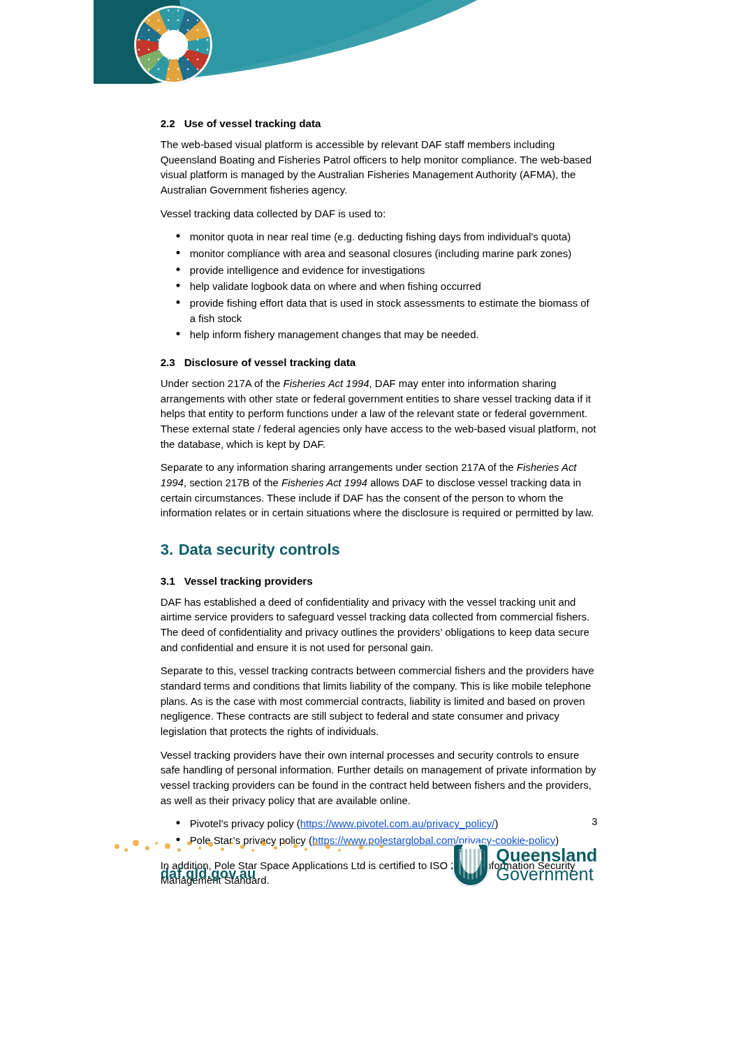2.2 Use of vessel tracking data
The web-based visual platform is accessible by relevant DAF staff members including Queensland Boating and Fisheries Patrol officers to help monitor compliance. The web-based visual platform is managed by the Australian Fisheries Management Authority (AFMA), the Australian Government fisheries agency.
Vessel tracking data collected by DAF is used to:
monitor quota in near real time (e.g. deducting fishing days from individual’s quota)
monitor compliance with area and seasonal closures (including marine park zones)
provide intelligence and evidence for investigations
help validate logbook data on where and when fishing occurred
provide fishing effort data that is used in stock assessments to estimate the biomass of a fish stock
help inform fishery management changes that may be needed.
2.3 Disclosure of vessel tracking data
Under section 217A of the Fisheries Act 1994, DAF may enter into information sharing arrangements with other state or federal government entities to share vessel tracking data if it helps that entity to perform functions under a law of the relevant state or federal government. These external state / federal agencies only have access to the web-based visual platform, not the database, which is kept by DAF.
Separate to any information sharing arrangements under section 217A of the Fisheries Act 1994, section 217B of the Fisheries Act 1994 allows DAF to disclose vessel tracking data in certain circumstances. These include if DAF has the consent of the person to whom the information relates or in certain situations where the disclosure is required or permitted by law.
3. Data security controls
3.1 Vessel tracking providers
DAF has established a deed of confidentiality and privacy with the vessel tracking unit and airtime service providers to safeguard vessel tracking data collected from commercial fishers. The deed of confidentiality and privacy outlines the providers’ obligations to keep data secure and confidential and ensure it is not used for personal gain.
Separate to this, vessel tracking contracts between commercial fishers and the providers have standard terms and conditions that limits liability of the company. This is like mobile telephone plans. As is the case with most commercial contracts, liability is limited and based on proven negligence. These contracts are still subject to federal and state consumer and privacy legislation that protects the rights of individuals.
Vessel tracking providers have their own internal processes and security controls to ensure safe handling of personal information. Further details on management of private information by vessel tracking providers can be found in the contract held between fishers and the providers, as well as their privacy policy that are available online.
Pivotel’s privacy policy (https://www.pivotel.com.au/privacy_policy/)
Pole Star’s privacy policy (https://www.polestarglobal.com/privacy-cookie-policy)
In addition, Pole Star Space Applications Ltd is certified to ISO 27001 Information Security Management Standard.
3
daf.qld.gov.au
Queensland Government